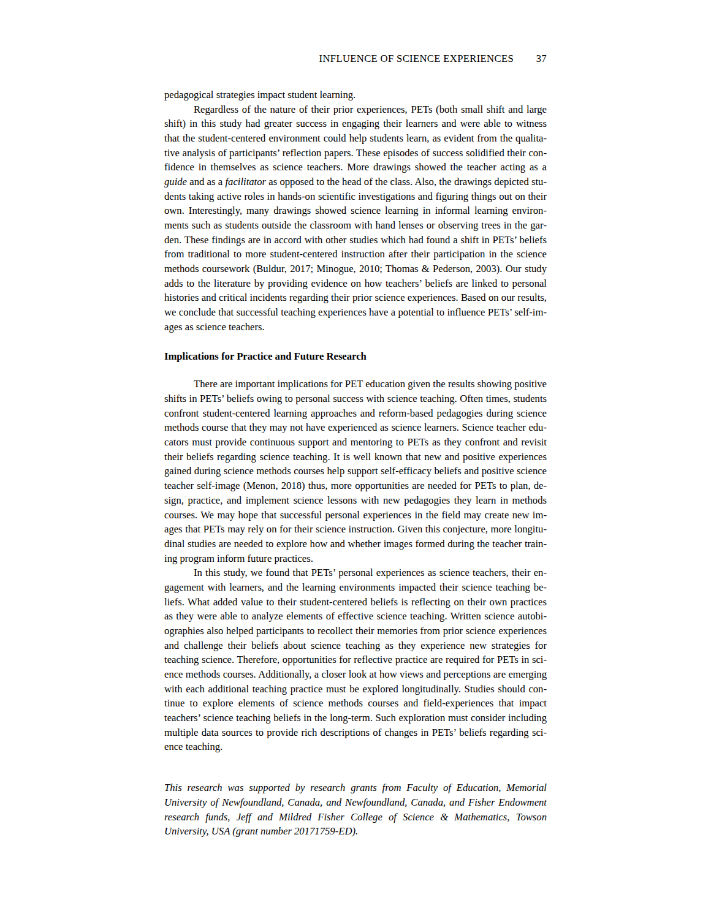INFLUENCE OF SCIENCE EXPERIENCES37
pedagogical strategies impact student learning.
Regardless of the nature of their prior experiences, PETs (both small shift and large shift) in this study had greater success in engaging their learners and were able to witness that the student-centered environment could help students learn, as evident from the qualitative analysis of participants’ reflection papers. These episodes of success solidified their confidence in themselves as science teachers. More drawings showed the teacher acting as a guide and as a facilitator as opposed to the head of the class. Also, the drawings depicted students taking active roles in hands-on scientific investigations and figuring things out on their own. Interestingly, many drawings showed science learning in informal learning environments such as students outside the classroom with hand lenses or observing trees in the garden. These findings are in accord with other studies which had found a shift in PETs’ beliefs from traditional to more student-centered instruction after their participation in the science methods coursework (Buldur, 2017; Minogue, 2010; Thomas & Pederson, 2003). Our study adds to the literature by providing evidence on how teachers’ beliefs are linked to personal histories and critical incidents regarding their prior science experiences. Based on our results, we conclude that successful teaching experiences have a potential to influence PETs’ self-images as science teachers.
Implications for Practice and Future Research
There are important implications for PET education given the results showing positive shifts in PETs’ beliefs owing to personal success with science teaching. Often times, students confront student-centered learning approaches and reform-based pedagogies during science methods course that they may not have experienced as science learners. Science teacher educators must provide continuous support and mentoring to PETs as they confront and revisit their beliefs regarding science teaching. It is well known that new and positive experiences gained during science methods courses help support self-efficacy beliefs and positive science teacher self-image (Menon, 2018) thus, more opportunities are needed for PETs to plan, design, practice, and implement science lessons with new pedagogies they learn in methods courses. We may hope that successful personal experiences in the field may create new images that PETs may rely on for their science instruction. Given this conjecture, more longitudinal studies are needed to explore how and whether images formed during the teacher training program inform future practices.
In this study, we found that PETs’ personal experiences as science teachers, their engagement with learners, and the learning environments impacted their science teaching beliefs. What added value to their student-centered beliefs is reflecting on their own practices as they were able to analyze elements of effective science teaching. Written science autobiographies also helped participants to recollect their memories from prior science experiences and challenge their beliefs about science teaching as they experience new strategies for teaching science. Therefore, opportunities for reflective practice are required for PETs in science methods courses. Additionally, a closer look at how views and perceptions are emerging with each additional teaching practice must be explored longitudinally. Studies should continue to explore elements of science methods courses and field-experiences that impact teachers’ science teaching beliefs in the long-term. Such exploration must consider including multiple data sources to provide rich descriptions of changes in PETs’ beliefs regarding science teaching.
This research was supported by research grants from Faculty of Education, Memorial University of Newfoundland, Canada, and Newfoundland, Canada, and Fisher Endowment research funds, Jeff and Mildred Fisher College of Science & Mathematics, Towson University, USA (grant number 20171759-ED).